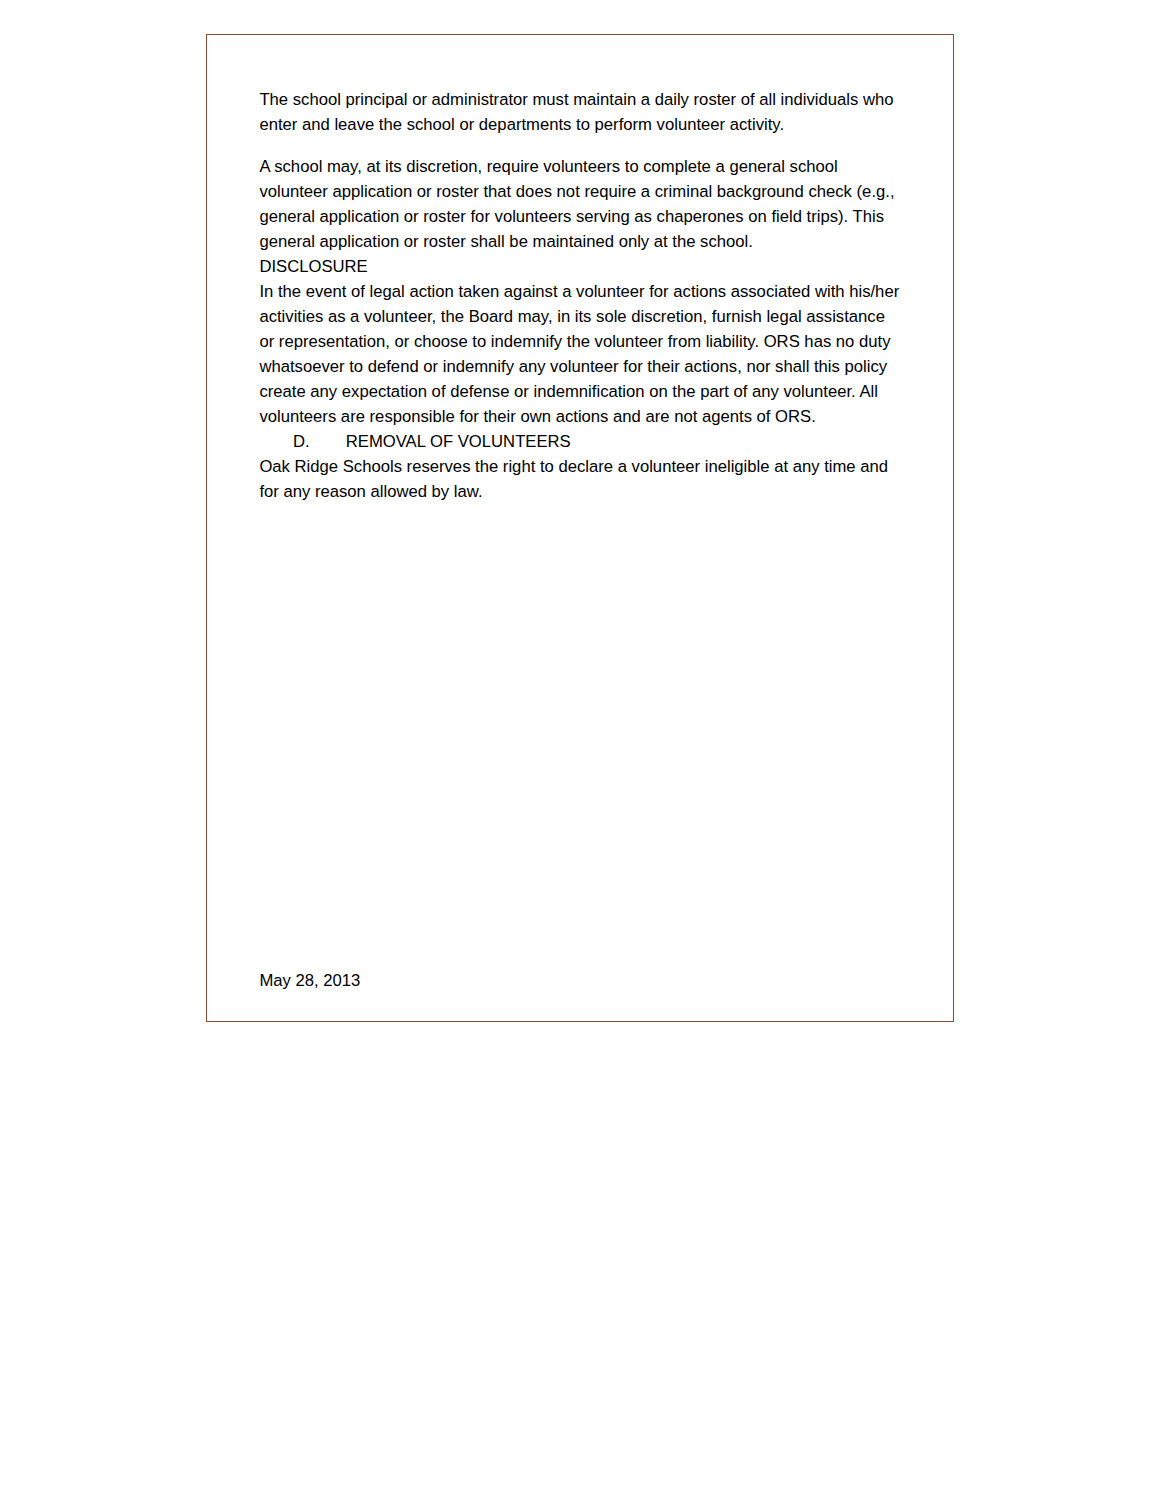The school principal or administrator must maintain a daily roster of all individuals who enter and leave the school or departments to perform volunteer activity.
A school may, at its discretion, require volunteers to complete a general school volunteer application or roster that does not require a criminal background check (e.g., general application or roster for volunteers serving as chaperones on field trips). This general application or roster shall be maintained only at the school.
DISCLOSURE
In the event of legal action taken against a volunteer for actions associated with his/her activities as a volunteer, the Board may, in its sole discretion, furnish legal assistance or representation, or choose to indemnify the volunteer from liability. ORS has no duty whatsoever to defend or indemnify any volunteer for their actions, nor shall this policy create any expectation of defense or indemnification on the part of any volunteer. All volunteers are responsible for their own actions and are not agents of ORS.
D. REMOVAL OF VOLUNTEERS
Oak Ridge Schools reserves the right to declare a volunteer ineligible at any time and for any reason allowed by law.
May 28, 2013